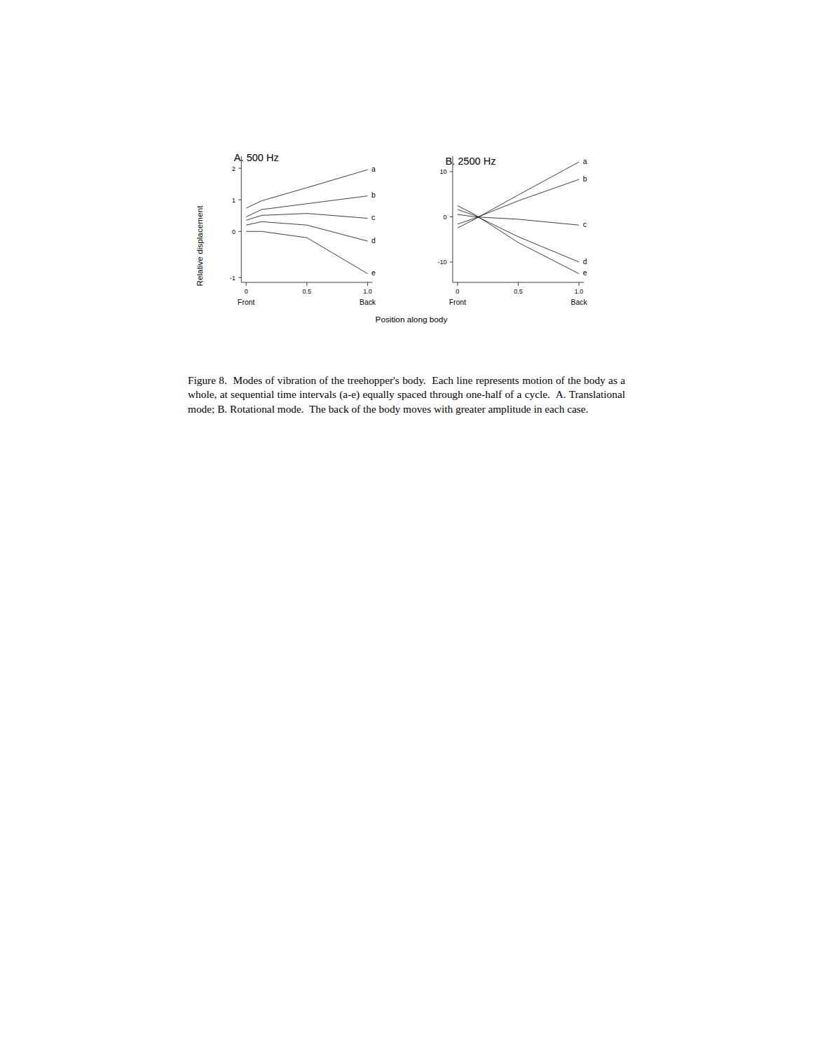Modes of vibration of the treehopper's body Two line graphs. Panel A at 500 Hz shows five curves labeled a through e of relative displacement versus position along body from front (0) to back (1.0), all starting near zero at the front and fanning out toward the back. Panel B at 2500 Hz shows five curves labeled a through e crossing near the front and fanning widely toward the back with a larger displacement scale. Relative displacement A. 500 Hz 2 1 0 -1 0 0.5 1.0 Front Back a b c d e B. 2500 Hz 10 0 -10 0 0.5 1.0 Front Back a b c d e Position along body
Figure 8. Modes of vibration of the treehopper's body. Each line represents motion of the body as a whole, at sequential time intervals (a-e) equally spaced through one-half of a cycle. A. Translational mode; B. Rotational mode. The back of the body moves with greater amplitude in each case.